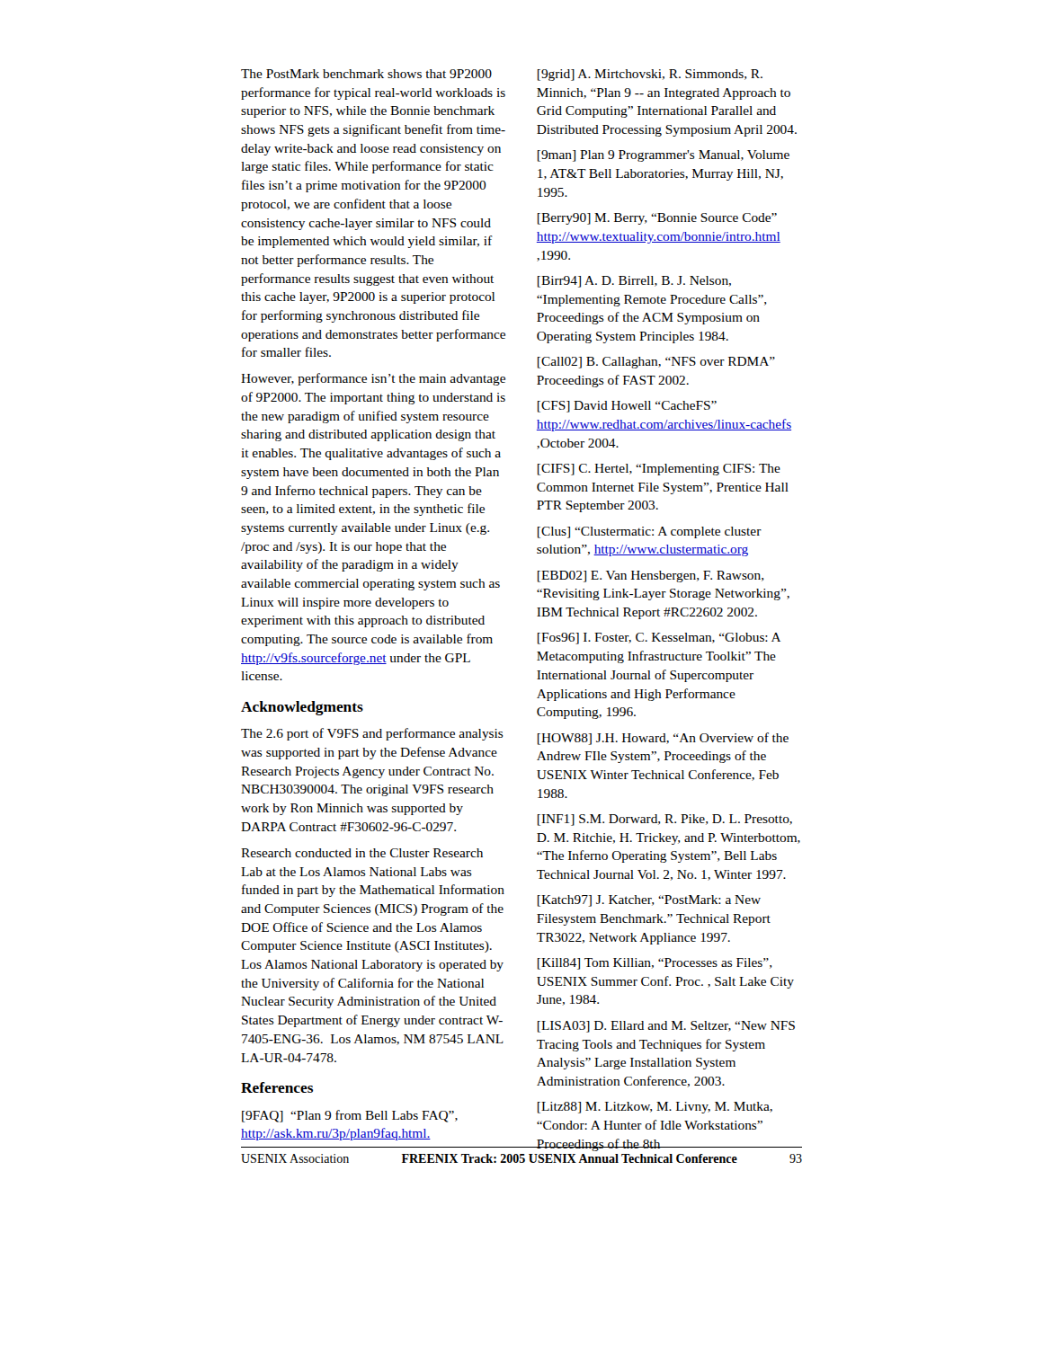The PostMark benchmark shows that 9P2000 performance for typical real-world workloads is superior to NFS, while the Bonnie benchmark shows NFS gets a significant benefit from time-delay write-back and loose read consistency on large static files. While performance for static files isn’t a prime motivation for the 9P2000 protocol, we are confident that a loose consistency cache-layer similar to NFS could be implemented which would yield similar, if not better performance results. The performance results suggest that even without this cache layer, 9P2000 is a superior protocol for performing synchronous distributed file operations and demonstrates better performance for smaller files.
However, performance isn’t the main advantage of 9P2000. The important thing to understand is the new paradigm of unified system resource sharing and distributed application design that it enables. The qualitative advantages of such a system have been documented in both the Plan 9 and Inferno technical papers. They can be seen, to a limited extent, in the synthetic file systems currently available under Linux (e.g. /proc and /sys). It is our hope that the availability of the paradigm in a widely available commercial operating system such as Linux will inspire more developers to experiment with this approach to distributed computing. The source code is available from http://v9fs.sourceforge.net under the GPL license.
Acknowledgments
The 2.6 port of V9FS and performance analysis was supported in part by the Defense Advance Research Projects Agency under Contract No. NBCH30390004. The original V9FS research work by Ron Minnich was supported by DARPA Contract #F30602-96-C-0297.
Research conducted in the Cluster Research Lab at the Los Alamos National Labs was funded in part by the Mathematical Information and Computer Sciences (MICS) Program of the DOE Office of Science and the Los Alamos Computer Science Institute (ASCI Institutes). Los Alamos National Laboratory is operated by the University of California for the National Nuclear Security Administration of the United States Department of Energy under contract W-7405-ENG-36. Los Alamos, NM 87545 LANL LA-UR-04-7478.
References
[9FAQ] “Plan 9 from Bell Labs FAQ”, http://ask.km.ru/3p/plan9faq.html.
[9grid] A. Mirtchovski, R. Simmonds, R. Minnich, “Plan 9 -- an Integrated Approach to Grid Computing” International Parallel and Distributed Processing Symposium April 2004.
[9man] Plan 9 Programmer's Manual, Volume 1, AT&T Bell Laboratories, Murray Hill, NJ, 1995.
[Berry90] M. Berry, “Bonnie Source Code” http://www.textuality.com/bonnie/intro.html ,1990.
[Birr94] A. D. Birrell, B. J. Nelson, “Implementing Remote Procedure Calls”, Proceedings of the ACM Symposium on Operating System Principles 1984.
[Call02] B. Callaghan, “NFS over RDMA” Proceedings of FAST 2002.
[CFS] David Howell “CacheFS” http://www.redhat.com/archives/linux-cachefs ,October 2004.
[CIFS] C. Hertel, “Implementing CIFS: The Common Internet File System”, Prentice Hall PTR September 2003.
[Clus] “Clustermatic: A complete cluster solution”, http://www.clustermatic.org
[EBD02] E. Van Hensbergen, F. Rawson, “Revisiting Link-Layer Storage Networking”, IBM Technical Report #RC22602 2002.
[Fos96] I. Foster, C. Kesselman, “Globus: A Metacomputing Infrastructure Toolkit” The International Journal of Supercomputer Applications and High Performance Computing, 1996.
[HOW88] J.H. Howard, “An Overview of the Andrew FIle System”, Proceedings of the USENIX Winter Technical Conference, Feb 1988.
[INF1] S.M. Dorward, R. Pike, D. L. Presotto, D. M. Ritchie, H. Trickey, and P. Winterbottom, “The Inferno Operating System”, Bell Labs Technical Journal Vol. 2, No. 1, Winter 1997.
[Katch97] J. Katcher, “PostMark: a New Filesystem Benchmark.” Technical Report TR3022, Network Appliance 1997.
[Kill84] Tom Killian, “Processes as Files”, USENIX Summer Conf. Proc. , Salt Lake City June, 1984.
[LISA03] D. Ellard and M. Seltzer, “New NFS Tracing Tools and Techniques for System Analysis” Large Installation System Administration Conference, 2003.
[Litz88] M. Litzkow, M. Livny, M. Mutka, “Condor: A Hunter of Idle Workstations” Proceedings of the 8th
USENIX Association FREENIX Track: 2005 USENIX Annual Technical Conference 93